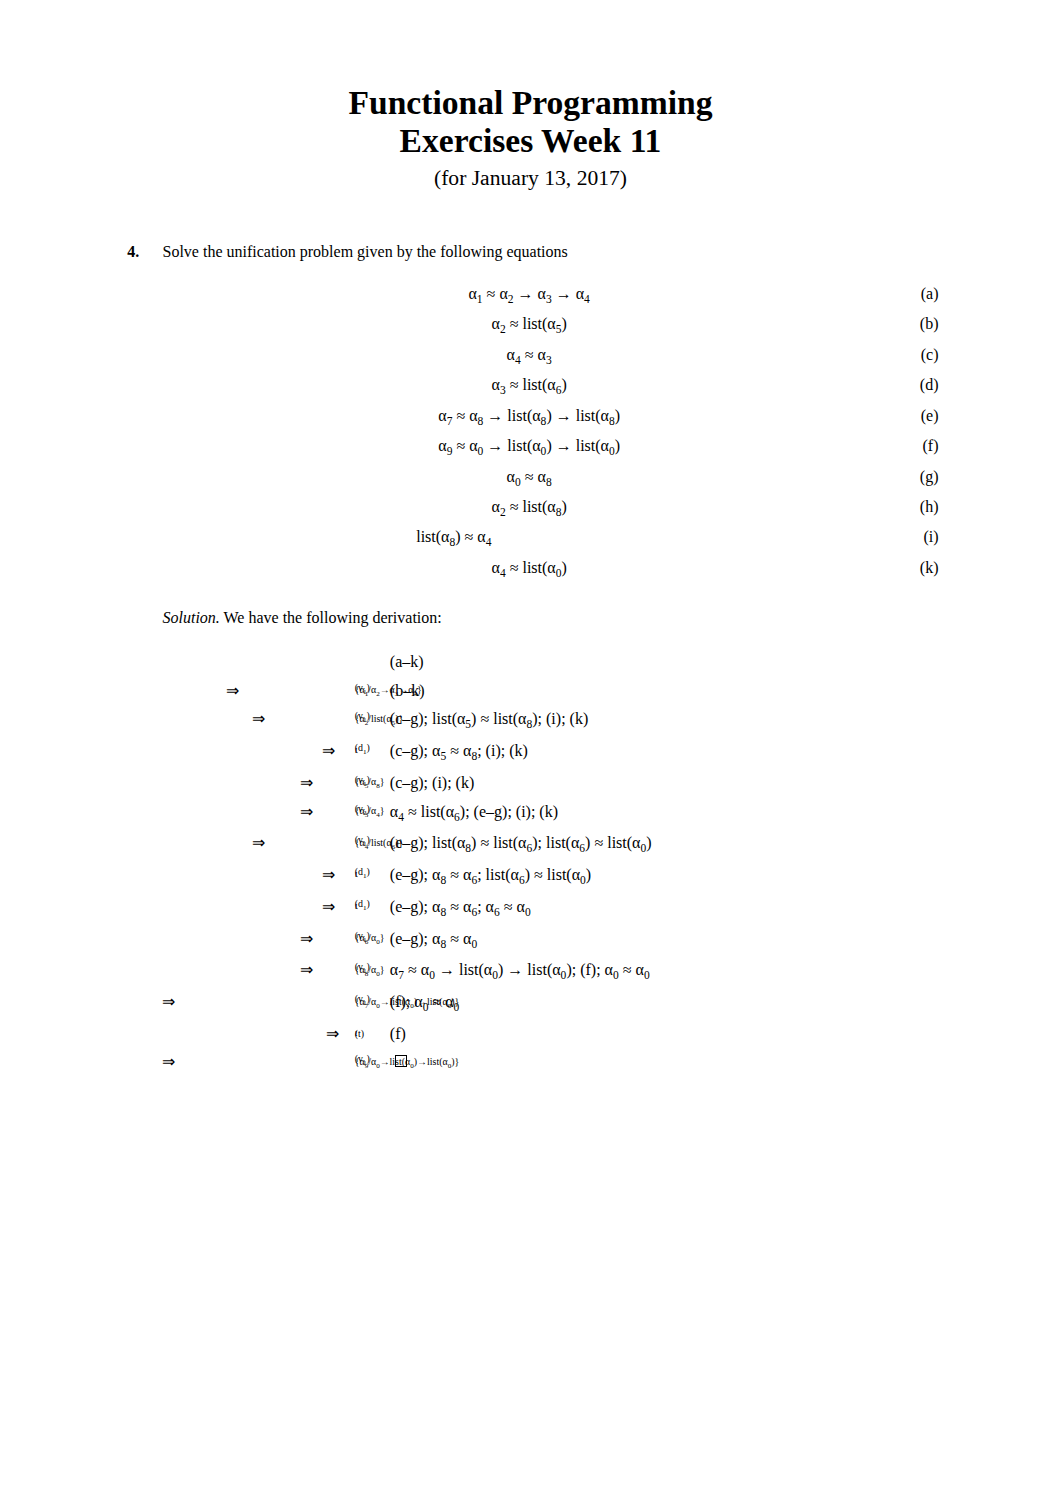Functional Programming
Exercises Week 11
(for January 13, 2017)
4.
Solve the unification problem given by the following equations
| α 1 ≈ α 2 → α 3 → α 4 | (a) |
| α 2 ≈ list (α 5 ) | (b) |
| α 4 ≈ α 3 | (c) |
| α 3 ≈ list (α 6 ) | (d) |
| α 7 ≈ α 8 → list (α 8 ) → list (α 8 ) | (e) |
| α 9 ≈ α 0 → list (α 0 ) → list (α 0 ) | (f) |
| α 0 ≈ α 8 | (g) |
| α 2 ≈ list (α 8 ) | (h) |
| list (α 8 ) ≈ α 4 list (α 8 ) ≈ α 4 | (i) |
| α 4 ≈ list (α 0 ) | (k) |
Solution. We have the following derivation:
| | (a–k) |
| ⇒ (v 1 ) {α 1 /α 2 →α 3 →α 4 } | (b–k) |
| ⇒ (v 1 ) {α 2 / list (α 5 )} | (c–g); list (α 5 ) ≈ list (α 8 ); (i); (k) |
| ⇒ (d 1 ) ι | (c–g); α 5 ≈ α 8 ; (i); (k) |
| ⇒ (v 1 ) {α 5 /α 8 } | (c–g); (i); (k) |
| ⇒ (v 2 ) {α 3 /α 4 } | α 4 ≈ list (α 6 ); (e–g); (i); (k) |
| ⇒ (v 1 ) {α 4 / list (α 6 )} | (e–g); list (α 8 ) ≈ list (α 6 ); list (α 6 ) ≈ list (α 0 ) |
| ⇒ (d 1 ) ι | (e–g); α 8 ≈ α 6 ; list (α 6 ) ≈ list (α 0 ) |
| ⇒ (d 1 ) ι | (e–g); α 8 ≈ α 6 ; α 6 ≈ α 0 |
| ⇒ (v 1 ) {α 6 /α 0 } | (e–g); α 8 ≈ α 0 |
| ⇒ (v 1 ) {α 8 /α 0 } | α 7 ≈ α 0 → list (α 0 ) → list (α 0 ); (f); α 0 ≈ α 0 |
| ⇒ (v 1 ) {α 7 /α 0 → list (α 0 )→ list (α 0 )} | (f); α 0 ≈ α 0 |
| ⇒ (t) ι | (f) |
| ⇒ (v 1 ) {α 9 /α 0 → list (α 0 )→ list (α 0 )} | |